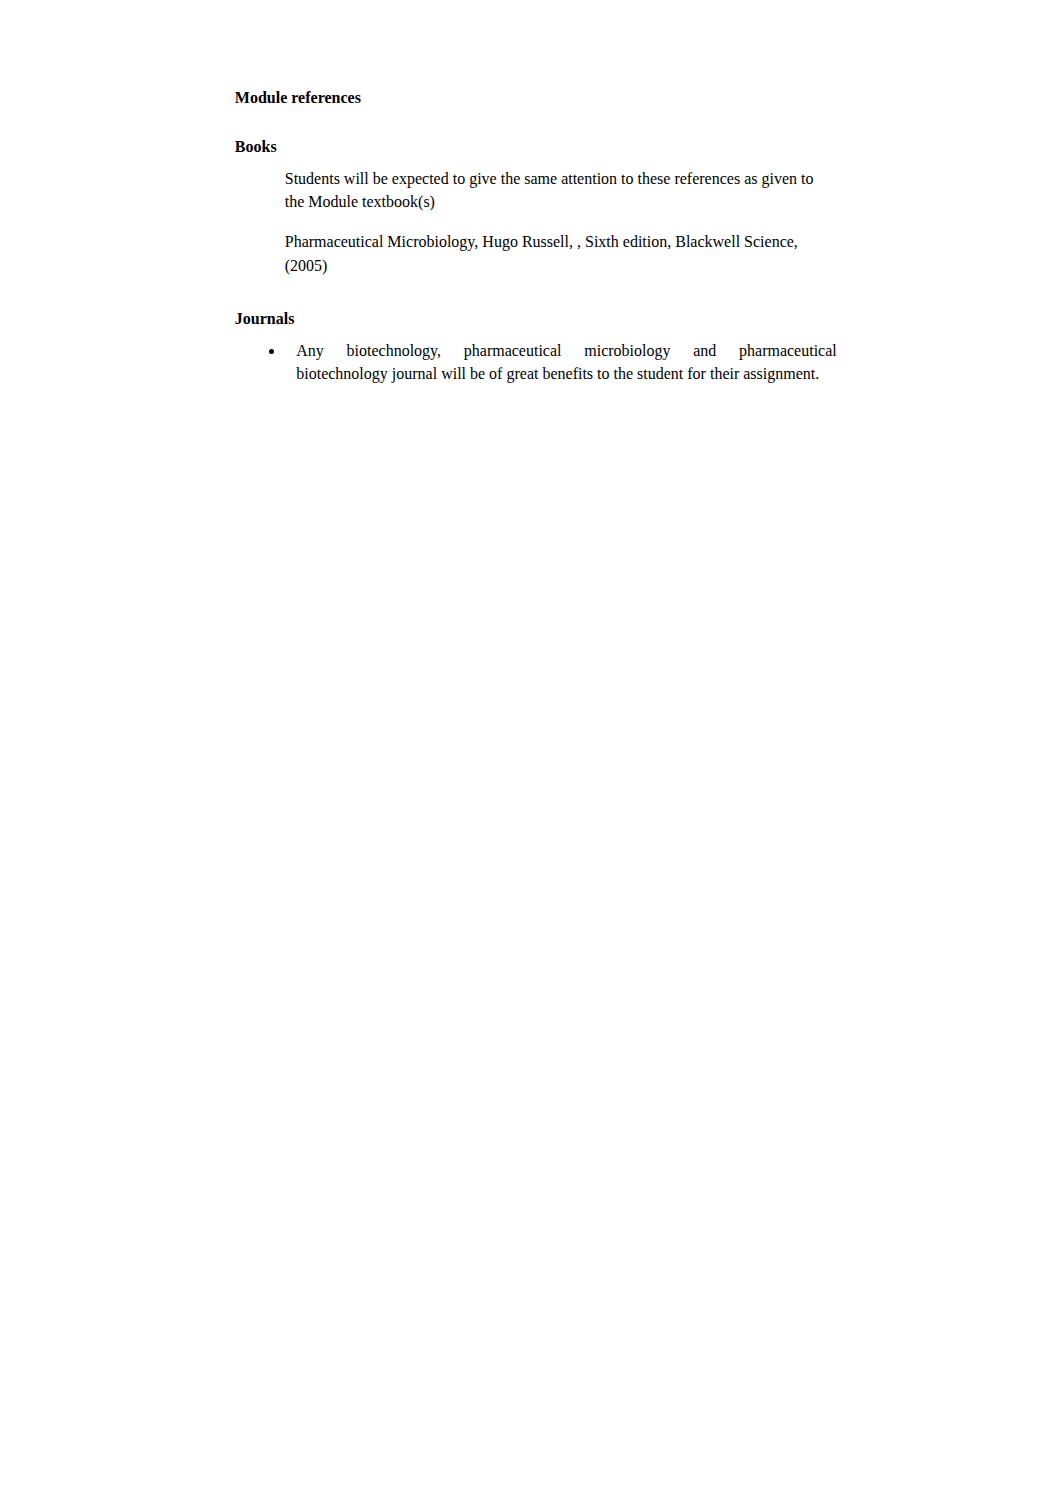Module references
Books
Students will be expected to give the same attention to these references as given to the Module textbook(s)
Pharmaceutical Microbiology, Hugo Russell, , Sixth edition, Blackwell Science, (2005)
Journals
Any biotechnology, pharmaceutical microbiology and pharmaceutical biotechnology journal will be of great benefits to the student for their assignment.